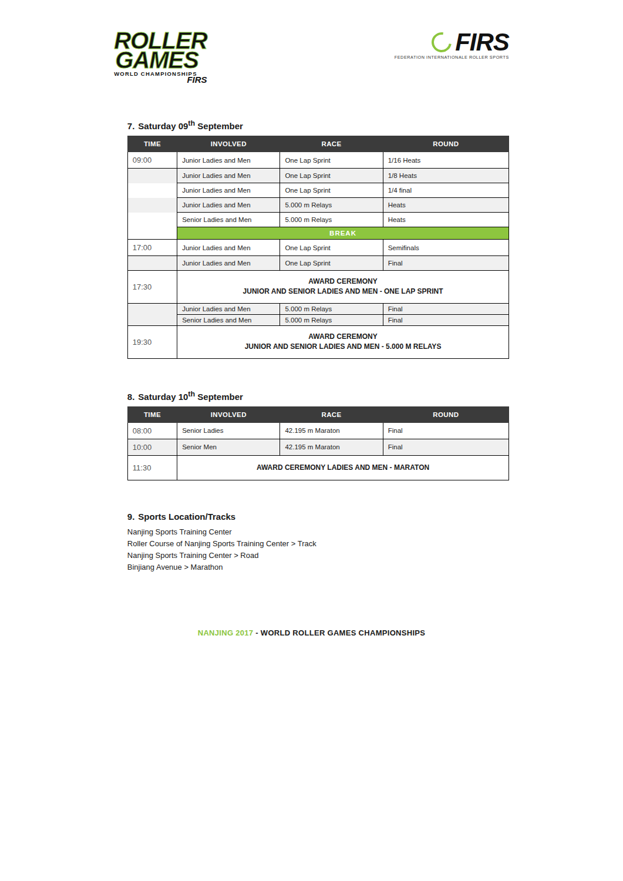ROLLER GAMES WORLD CHAMPIONSHIPS FIRS
FIRS
FEDERATION INTERNATIONALE ROLLER SPORTS
7. Saturday 09th September
| TIME | INVOLVED | RACE | ROUND |
| --- | --- | --- | --- |
| 09:00 | Junior Ladies and Men | One Lap Sprint | 1/16 Heats |
| | Junior Ladies and Men | One Lap Sprint | 1/8 Heats |
| | Junior Ladies and Men | One Lap Sprint | 1/4 final |
| | Junior Ladies and Men | 5.000 m Relays | Heats |
| | Senior Ladies and Men | 5.000 m Relays | Heats |
| | BREAK |
| 17:00 | Junior Ladies and Men | One Lap Sprint | Semifinals |
| | Junior Ladies and Men | One Lap Sprint | Final |
| 17:30 | AWARD CEREMONY JUNIOR AND SENIOR LADIES AND MEN - ONE LAP SPRINT |
| | Junior Ladies and Men | 5.000 m Relays | Final |
| | Senior Ladies and Men | 5.000 m Relays | Final |
| 19:30 | AWARD CEREMONY JUNIOR AND SENIOR LADIES AND MEN - 5.000 M RELAYS |
8. Saturday 10th September
| TIME | INVOLVED | RACE | ROUND |
| --- | --- | --- | --- |
| 08:00 | Senior Ladies | 42.195 m Maraton | Final |
| 10:00 | Senior Men | 42.195 m Maraton | Final |
| 11:30 | AWARD CEREMONY LADIES AND MEN - MARATON |
9. Sports Location/Tracks
Nanjing Sports Training Center
Roller Course of Nanjing Sports Training Center > Track
Nanjing Sports Training Center > Road
Binjiang Avenue > Marathon
NANJING 2017 - WORLD ROLLER GAMES CHAMPIONSHIPS